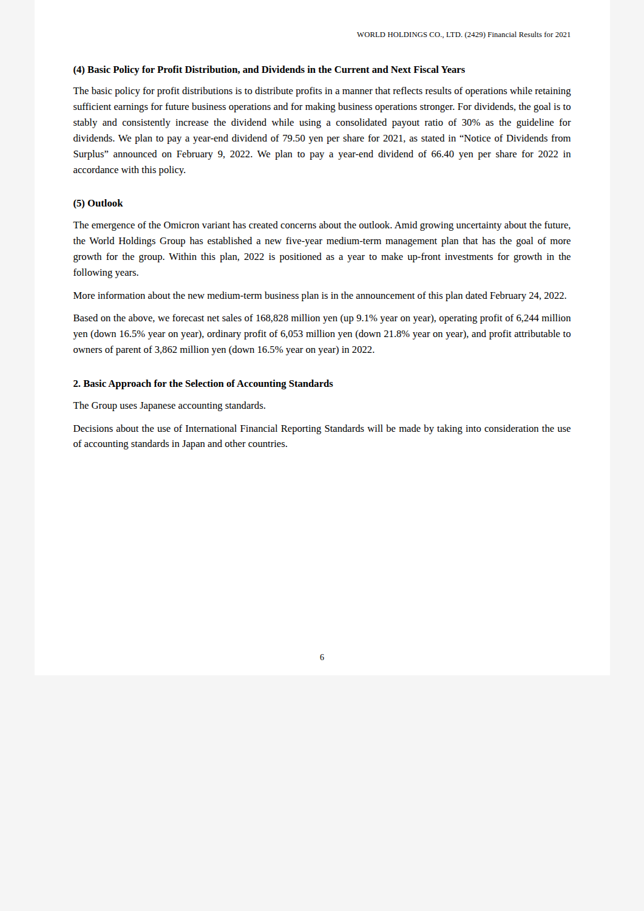WORLD HOLDINGS CO., LTD. (2429) Financial Results for 2021
(4) Basic Policy for Profit Distribution, and Dividends in the Current and Next Fiscal Years
The basic policy for profit distributions is to distribute profits in a manner that reflects results of operations while retaining sufficient earnings for future business operations and for making business operations stronger. For dividends, the goal is to stably and consistently increase the dividend while using a consolidated payout ratio of 30% as the guideline for dividends. We plan to pay a year-end dividend of 79.50 yen per share for 2021, as stated in “Notice of Dividends from Surplus” announced on February 9, 2022. We plan to pay a year-end dividend of 66.40 yen per share for 2022 in accordance with this policy.
(5) Outlook
The emergence of the Omicron variant has created concerns about the outlook. Amid growing uncertainty about the future, the World Holdings Group has established a new five-year medium-term management plan that has the goal of more growth for the group. Within this plan, 2022 is positioned as a year to make up-front investments for growth in the following years.
More information about the new medium-term business plan is in the announcement of this plan dated February 24, 2022.
Based on the above, we forecast net sales of 168,828 million yen (up 9.1% year on year), operating profit of 6,244 million yen (down 16.5% year on year), ordinary profit of 6,053 million yen (down 21.8% year on year), and profit attributable to owners of parent of 3,862 million yen (down 16.5% year on year) in 2022.
2. Basic Approach for the Selection of Accounting Standards
The Group uses Japanese accounting standards.
Decisions about the use of International Financial Reporting Standards will be made by taking into consideration the use of accounting standards in Japan and other countries.
6